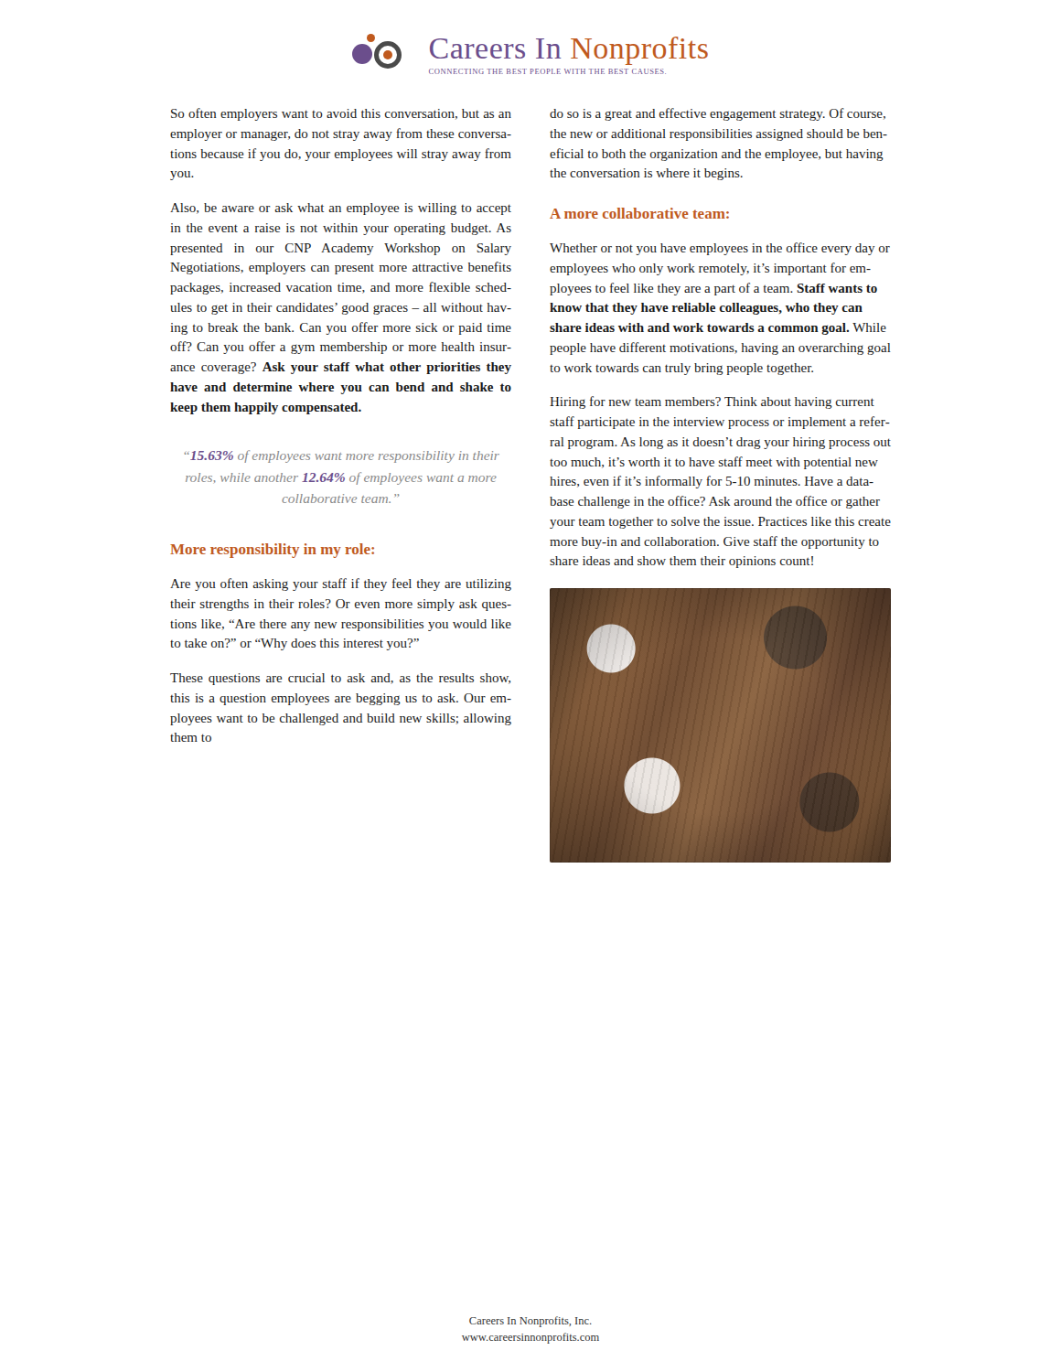Careers In Nonprofits
Connecting the Best People with the Best Causes.
So often employers want to avoid this conversation, but as an employer or manager, do not stray away from these conversations because if you do, your employees will stray away from you.
Also, be aware or ask what an employee is willing to accept in the event a raise is not within your operating budget. As presented in our CNP Academy Workshop on Salary Negotiations, employers can present more attractive benefits packages, increased vacation time, and more flexible schedules to get in their candidates’ good graces – all without having to break the bank. Can you offer more sick or paid time off? Can you offer a gym membership or more health insurance coverage? Ask your staff what other priorities they have and determine where you can bend and shake to keep them happily compensated.
“15.63% of employees want more responsibility in their roles, while another 12.64% of employees want a more collaborative team.”
More responsibility in my role:
Are you often asking your staff if they feel they are utilizing their strengths in their roles? Or even more simply ask questions like, “Are there any new responsibilities you would like to take on?” or “Why does this interest you?”
These questions are crucial to ask and, as the results show, this is a question employees are begging us to ask. Our employees want to be challenged and build new skills; allowing them to
do so is a great and effective engagement strategy. Of course, the new or additional responsibilities assigned should be beneficial to both the organization and the employee, but having the conversation is where it begins.
A more collaborative team:
Whether or not you have employees in the office every day or employees who only work remotely, it’s important for employees to feel like they are a part of a team. Staff wants to know that they have reliable colleagues, who they can share ideas with and work towards a common goal. While people have different motivations, having an overarching goal to work towards can truly bring people together.
Hiring for new team members? Think about having current staff participate in the interview process or implement a referral program. As long as it doesn’t drag your hiring process out too much, it’s worth it to have staff meet with potential new hires, even if it’s informally for 5-10 minutes. Have a database challenge in the office? Ask around the office or gather your team together to solve the issue. Practices like this create more buy-in and collaboration. Give staff the opportunity to share ideas and show them their opinions count!
Careers In Nonprofits, Inc.
www.careersinnonprofits.com